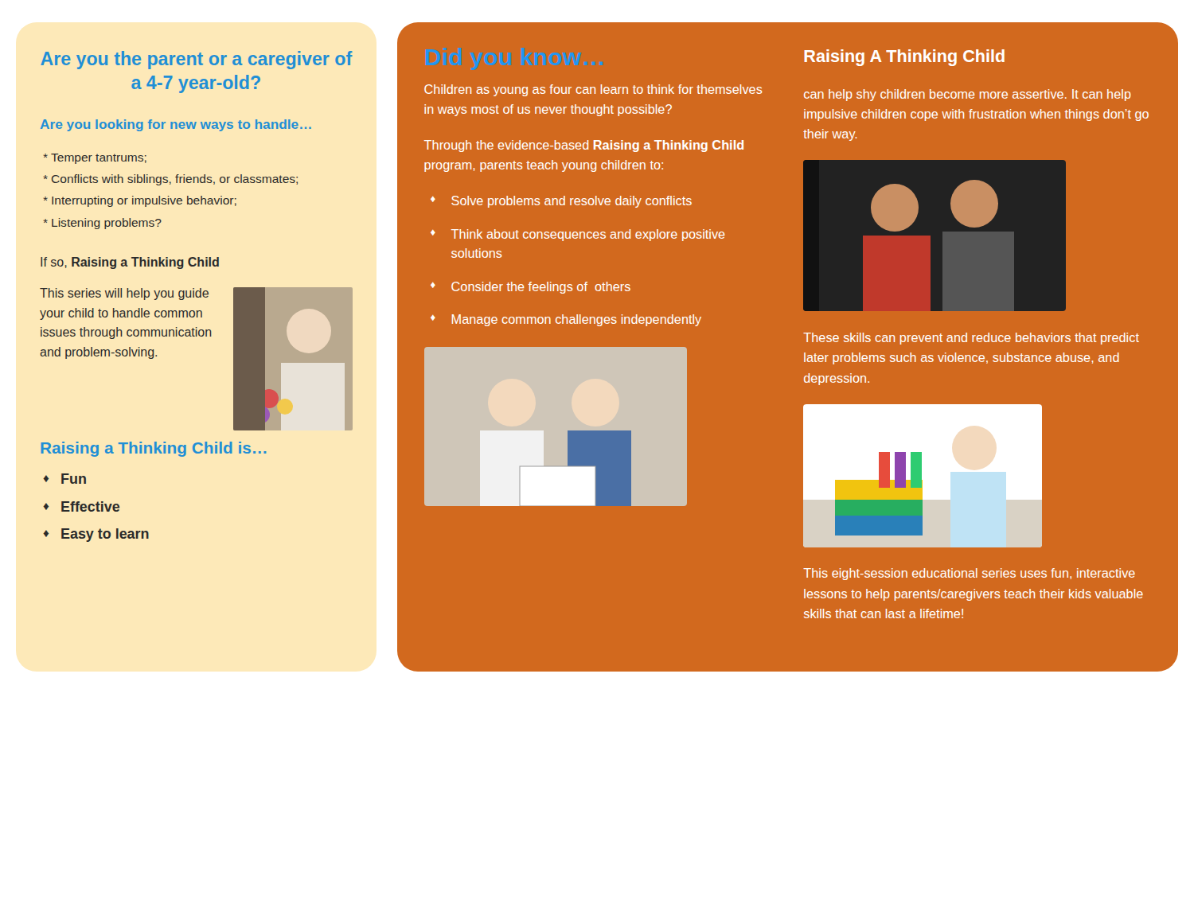Are you the parent or a caregiver of a 4-7 year-old?
Are you looking for new ways to handle…
Temper tantrums;
Conflicts with siblings, friends, or classmates;
Interrupting or impulsive behavior;
Listening problems?
If so, Raising a Thinking Child
This series will help you guide your child to handle common issues through communication and problem-solving.
Raising a Thinking Child is…
Fun
Effective
Easy to learn
Did you know…
Children as young as four can learn to think for themselves in ways most of us never thought possible?
Through the evidence-based Raising a Thinking Child program, parents teach young children to:
Solve problems and resolve daily conflicts
Think about consequences and explore positive solutions
Consider the feelings of others
Manage common challenges independently
Raising A Thinking Child
can help shy children become more assertive. It can help impulsive children cope with frustration when things don’t go their way.
These skills can prevent and reduce behaviors that predict later problems such as violence, substance abuse, and depression.
This eight-session educational series uses fun, interactive lessons to help parents/caregivers teach their kids valuable skills that can last a lifetime!